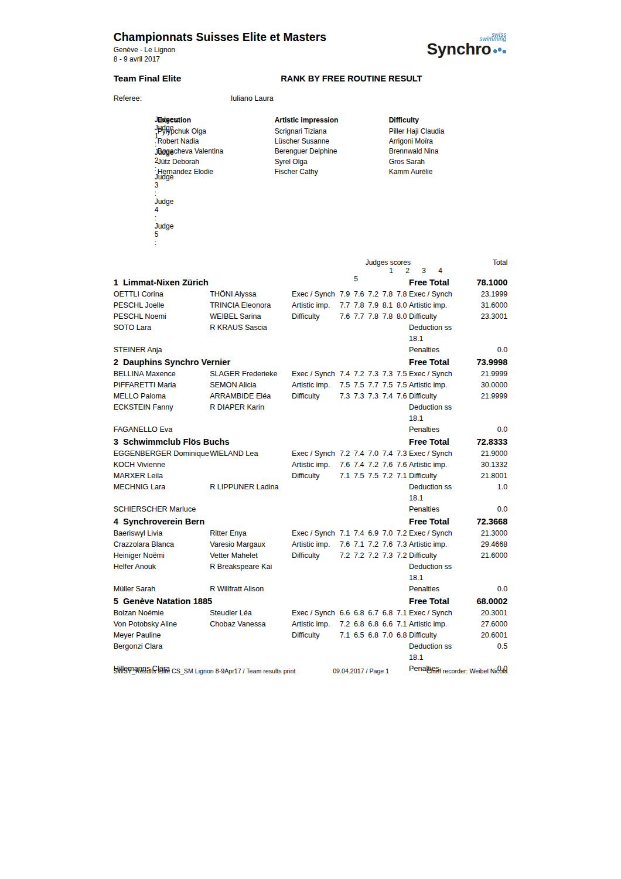Championnats Suisses Elite et Masters
Genève - Le Lignon
8 - 9 avril 2017
swiss swimming Synchro
Team Final Elite
RANK BY FREE ROUTINE RESULT
Referee:
Iuliano Laura
Judges:
Judge 1 :
Judge 2 :
Judge 3 :
Judge 4 :
Judge 5 :
Execution
Pylypchuk Olga
Robert Nadia
Bogacheva Valentina
Jütz Deborah
Hernandez Elodie
Artistic impression
Scrignari Tiziana
Lüscher Susanne
Berenguer Delphine
Syrel Olga
Fischer Cathy
Difficulty
Piller Haji Claudia
Arrigoni Moïra
Brennwald Nina
Gros Sarah
Kamm Aurélie
Judges scores
Total
12345
| 1 Limmat-Nixen Zürich | | Free Total | 78.1000 |
| OETTLI Corina | THÖNI Alyssa | Exec / Synch | 7.9 | 7.6 | 7.2 | 7.8 | 7.8 | Exec / Synch | 23.1999 |
| PESCHL Joelle | TRINCIA Eleonora | Artistic imp. | 7.7 | 7.8 | 7.9 | 8.1 | 8.0 | Artistic imp. | 31.6000 |
| PESCHL Noemi | WEIBEL Sarina | Difficulty | 7.6 | 7.7 | 7.8 | 7.8 | 8.0 | Difficulty | 23.3001 |
| SOTO Lara | R KRAUS Sascia | | | Deduction ss 18.1 | |
| STEINER Anja | | | | Penalties | 0.0 |
| 2 Dauphins Synchro Vernier | | Free Total | 73.9998 |
| BELLINA Maxence | SLAGER Frederieke | Exec / Synch | 7.4 | 7.2 | 7.3 | 7.3 | 7.5 | Exec / Synch | 21.9999 |
| PIFFARETTI Maria | SEMON Alicia | Artistic imp. | 7.5 | 7.5 | 7.7 | 7.5 | 7.5 | Artistic imp. | 30.0000 |
| MELLO Paloma | ARRAMBIDE Eléa | Difficulty | 7.3 | 7.3 | 7.3 | 7.4 | 7.6 | Difficulty | 21.9999 |
| ECKSTEIN Fanny | R DIAPER Karin | | | Deduction ss 18.1 | |
| FAGANELLO Eva | | | | Penalties | 0.0 |
| 3 Schwimmclub Flös Buchs | | Free Total | 72.8333 |
| EGGENBERGER Dominique | WIELAND Lea | Exec / Synch | 7.2 | 7.4 | 7.0 | 7.4 | 7.3 | Exec / Synch | 21.9000 |
| KOCH Vivienne | | Artistic imp. | 7.6 | 7.4 | 7.2 | 7.6 | 7.6 | Artistic imp. | 30.1332 |
| MARXER Leila | | Difficulty | 7.1 | 7.5 | 7.5 | 7.2 | 7.1 | Difficulty | 21.8001 |
| MECHNIG Lara | R LIPPUNER Ladina | | | Deduction ss 18.1 | 1.0 |
| SCHIERSCHER Marluce | | | | Penalties | 0.0 |
| 4 Synchroverein Bern | | Free Total | 72.3668 |
| Baeriswyl Livia | Ritter Enya | Exec / Synch | 7.1 | 7.4 | 6.9 | 7.0 | 7.2 | Exec / Synch | 21.3000 |
| Crazzolara Blanca | Varesio Margaux | Artistic imp. | 7.6 | 7.1 | 7.2 | 7.6 | 7.3 | Artistic imp. | 29.4668 |
| Heiniger Noëmi | Vetter Mahelet | Difficulty | 7.2 | 7.2 | 7.2 | 7.3 | 7.2 | Difficulty | 21.6000 |
| Helfer Anouk | R Breakspeare Kai | | | Deduction ss 18.1 | |
| Müller Sarah | R Willfratt Alison | | | Penalties | 0.0 |
| 5 Genève Natation 1885 | | Free Total | 68.0002 |
| Bolzan Noémie | Steudler Léa | Exec / Synch | 6.6 | 6.8 | 6.7 | 6.8 | 7.1 | Exec / Synch | 20.3001 |
| Von Potobsky Aline | Chobaz Vanessa | Artistic imp. | 7.2 | 6.8 | 6.8 | 6.6 | 7.1 | Artistic imp. | 27.6000 |
| Meyer Pauline | | Difficulty | 7.1 | 6.5 | 6.8 | 7.0 | 6.8 | Difficulty | 20.6001 |
| Bergonzi Clara | | | | Deduction ss 18.1 | 0.5 |
| Hillemanns Clara | | | | Penalties | 0.0 |
SWSY_Results Elite CS_SM Lignon 8-9Apr17 / Team results print
09.04.2017 / Page 1
Chief recorder: Weibel Nicola